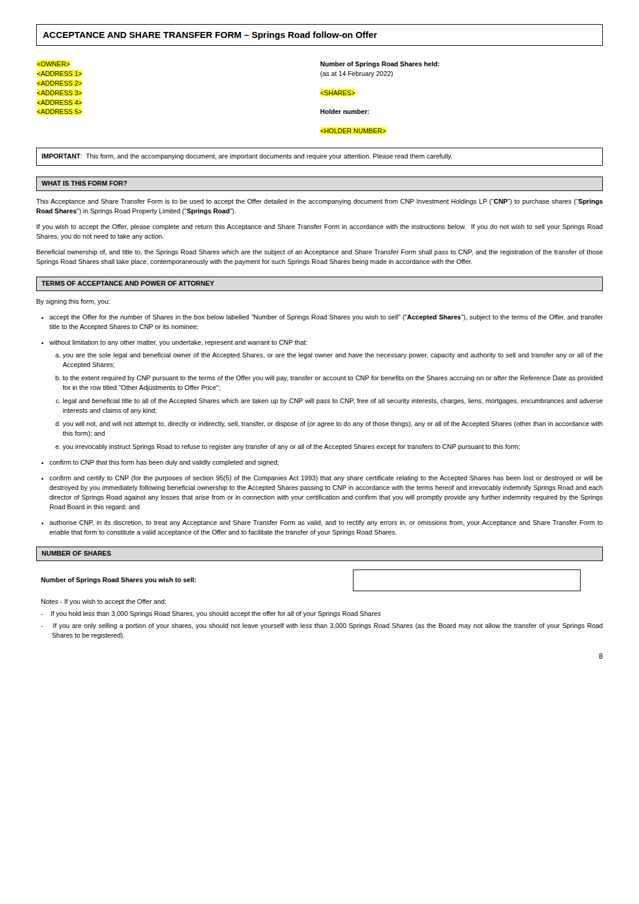ACCEPTANCE AND SHARE TRANSFER FORM – Springs Road follow-on Offer
| <OWNER> <ADDRESS 1> <ADDRESS 2> <ADDRESS 3> <ADDRESS 4> <ADDRESS 5> | Number of Springs Road Shares held: (as at 14 February 2022) <SHARES> Holder number: <HOLDER NUMBER> |
IMPORTANT: This form, and the accompanying document, are important documents and require your attention. Please read them carefully.
WHAT IS THIS FORM FOR?
This Acceptance and Share Transfer Form is to be used to accept the Offer detailed in the accompanying document from CNP Investment Holdings LP (“CNP”) to purchase shares (“Springs Road Shares") in Springs Road Property Limited ("Springs Road").
If you wish to accept the Offer, please complete and return this Acceptance and Share Transfer Form in accordance with the instructions below. If you do not wish to sell your Springs Road Shares, you do not need to take any action.
Beneficial ownership of, and title to, the Springs Road Shares which are the subject of an Acceptance and Share Transfer Form shall pass to CNP, and the registration of the transfer of those Springs Road Shares shall take place, contemporaneously with the payment for such Springs Road Shares being made in accordance with the Offer.
TERMS OF ACCEPTANCE AND POWER OF ATTORNEY
By signing this form, you:
accept the Offer for the number of Shares in the box below labelled "Number of Springs Road Shares you wish to sell" ("Accepted Shares"), subject to the terms of the Offer, and transfer title to the Accepted Shares to CNP or its nominee;
without limitation to any other matter, you undertake, represent and warrant to CNP that:
you are the sole legal and beneficial owner of the Accepted Shares, or are the legal owner and have the necessary power, capacity and authority to sell and transfer any or all of the Accepted Shares;
to the extent required by CNP pursuant to the terms of the Offer you will pay, transfer or account to CNP for benefits on the Shares accruing on or after the Reference Date as provided for in the row titled "Other Adjustments to Offer Price";
legal and beneficial title to all of the Accepted Shares which are taken up by CNP will pass to CNP, free of all security interests, charges, liens, mortgages, encumbrances and adverse interests and claims of any kind;
you will not, and will not attempt to, directly or indirectly, sell, transfer, or dispose of (or agree to do any of those things), any or all of the Accepted Shares (other than in accordance with this form); and
you irrevocably instruct Springs Road to refuse to register any transfer of any or all of the Accepted Shares except for transfers to CNP pursuant to this form;
confirm to CNP that this form has been duly and validly completed and signed;
confirm and certify to CNP (for the purposes of section 95(5) of the Companies Act 1993) that any share certificate relating to the Accepted Shares has been lost or destroyed or will be destroyed by you immediately following beneficial ownership to the Accepted Shares passing to CNP in accordance with the terms hereof and irrevocably indemnify Springs Road and each director of Springs Road against any losses that arise from or in connection with your certification and confirm that you will promptly provide any further indemnity required by the Springs Road Board in this regard; and
authorise CNP, in its discretion, to treat any Acceptance and Share Transfer Form as valid, and to rectify any errors in, or omissions from, your Acceptance and Share Transfer Form to enable that form to constitute a valid acceptance of the Offer and to facilitate the transfer of your Springs Road Shares.
NUMBER OF SHARES
Number of Springs Road Shares you wish to sell:
Notes - If you wish to accept the Offer and:
- If you hold less than 3,000 Springs Road Shares, you should accept the offer for all of your Springs Road Shares
- If you are only selling a portion of your shares, you should not leave yourself with less than 3,000 Springs Road Shares (as the Board may not allow the transfer of your Springs Road Shares to be registered).
8